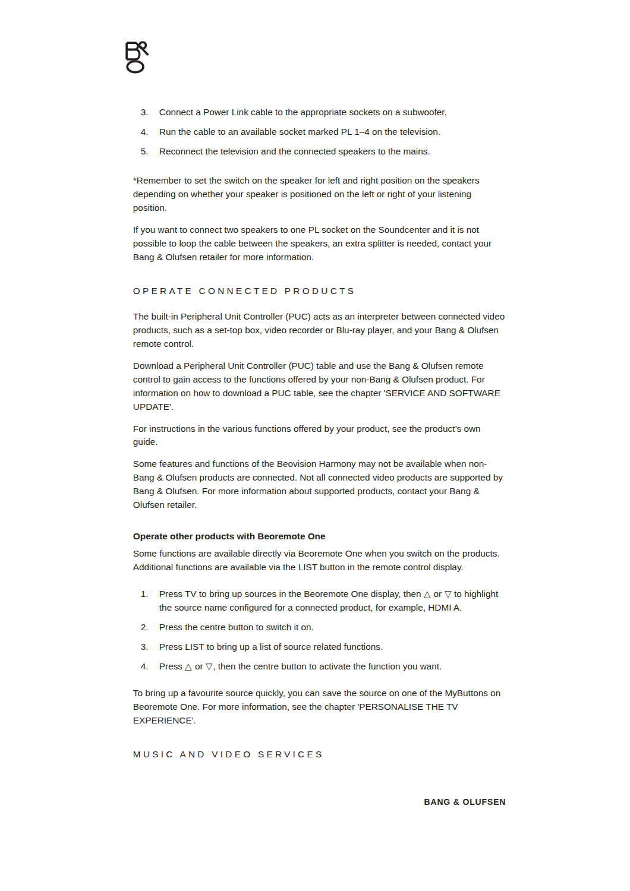Connect a Power Link cable to the appropriate sockets on a subwoofer.
Run the cable to an available socket marked PL 1–4 on the television.
Reconnect the television and the connected speakers to the mains.
*Remember to set the switch on the speaker for left and right position on the speakers depending on whether your speaker is positioned on the left or right of your listening position.
If you want to connect two speakers to one PL socket on the Soundcenter and it is not possible to loop the cable between the speakers, an extra splitter is needed, contact your Bang & Olufsen retailer for more information.
Operate connected products
The built-in Peripheral Unit Controller (PUC) acts as an interpreter between connected video products, such as a set-top box, video recorder or Blu-ray player, and your Bang & Olufsen remote control.
Download a Peripheral Unit Controller (PUC) table and use the Bang & Olufsen remote control to gain access to the functions offered by your non-Bang & Olufsen product. For information on how to download a PUC table, see the chapter 'SERVICE AND SOFTWARE UPDATE'.
For instructions in the various functions offered by your product, see the product’s own guide.
Some features and functions of the Beovision Harmony may not be available when non-Bang & Olufsen products are connected. Not all connected video products are supported by Bang & Olufsen. For more information about supported products, contact your Bang & Olufsen retailer.
Operate other products with Beoremote One
Some functions are available directly via Beoremote One when you switch on the products. Additional functions are available via the LIST button in the remote control display.
Press TV to bring up sources in the Beoremote One display, then △ or ▽ to highlight the source name configured for a connected product, for example, HDMI A.
Press the centre button to switch it on.
Press LIST to bring up a list of source related functions.
Press △ or ▽, then the centre button to activate the function you want.
To bring up a favourite source quickly, you can save the source on one of the MyButtons on Beoremote One. For more information, see the chapter 'PERSONALISE THE TV EXPERIENCE'.
Music and video services
BANG & OLUFSEN